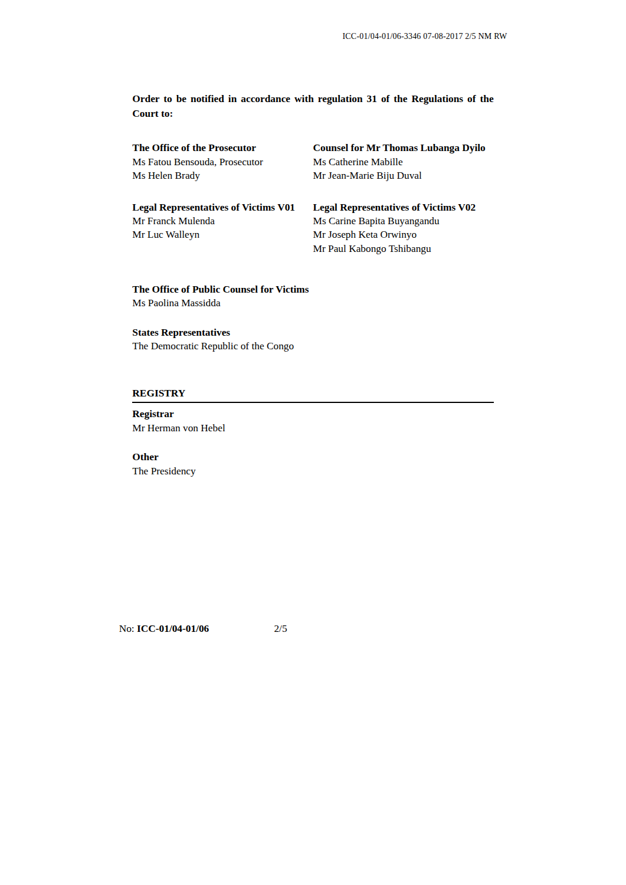ICC-01/04-01/06-3346 07-08-2017 2/5 NM RW
Order to be notified in accordance with regulation 31 of the Regulations of the Court to:
| The Office of the Prosecutor Ms Fatou Bensouda, Prosecutor Ms Helen Brady | Counsel for Mr Thomas Lubanga Dyilo Ms Catherine Mabille Mr Jean-Marie Biju Duval |
| Legal Representatives of Victims V01 Mr Franck Mulenda Mr Luc Walleyn | Legal Representatives of Victims V02 Ms Carine Bapita Buyangandu Mr Joseph Keta Orwinyo Mr Paul Kabongo Tshibangu |
The Office of Public Counsel for Victims
Ms Paolina Massidda
States Representatives
The Democratic Republic of the Congo
REGISTRY
Registrar
Mr Herman von Hebel
Other
The Presidency
No: ICC-01/04-01/06 2/5